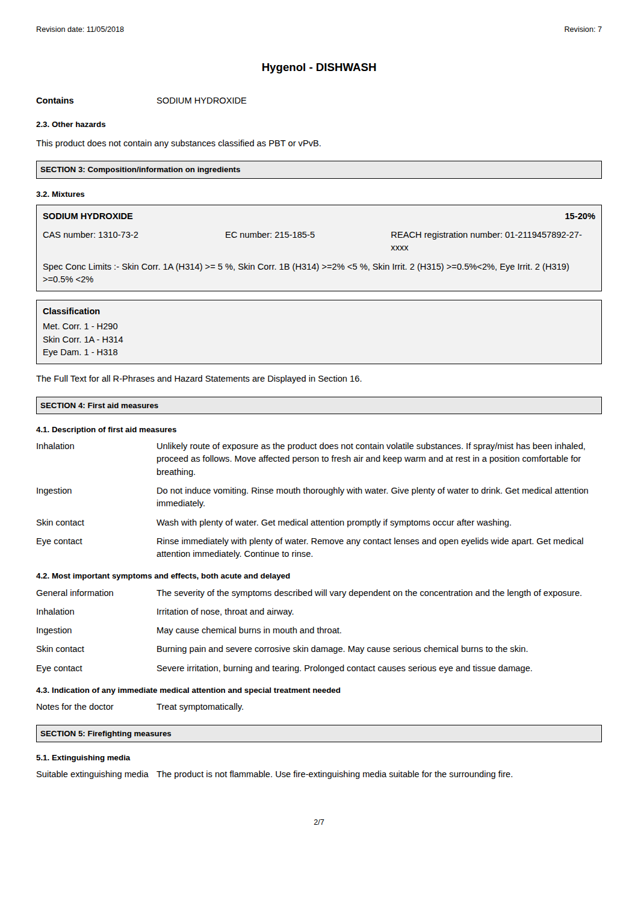Revision date: 11/05/2018 Revision: 7
Hygenol - DISHWASH
Contains
SODIUM HYDROXIDE
2.3. Other hazards
This product does not contain any substances classified as PBT or vPvB.
SECTION 3: Composition/information on ingredients
3.2. Mixtures
SODIUM HYDROXIDE 15-20%
CAS number: 1310-73-2
EC number: 215-185-5
REACH registration number: 01-2119457892-27-xxxx
Spec Conc Limits :- Skin Corr. 1A (H314) >= 5 %, Skin Corr. 1B (H314) >=2% <5 %, Skin Irrit. 2 (H315) >=0.5%<2%, Eye Irrit. 2 (H319) >=0.5% <2%
Classification
Met. Corr. 1 - H290
Skin Corr. 1A - H314
Eye Dam. 1 - H318
The Full Text for all R-Phrases and Hazard Statements are Displayed in Section 16.
SECTION 4: First aid measures
4.1. Description of first aid measures
Inhalation
Unlikely route of exposure as the product does not contain volatile substances. If spray/mist has been inhaled, proceed as follows. Move affected person to fresh air and keep warm and at rest in a position comfortable for breathing.
Ingestion
Do not induce vomiting. Rinse mouth thoroughly with water. Give plenty of water to drink. Get medical attention immediately.
Skin contact
Wash with plenty of water. Get medical attention promptly if symptoms occur after washing.
Eye contact
Rinse immediately with plenty of water. Remove any contact lenses and open eyelids wide apart. Get medical attention immediately. Continue to rinse.
4.2. Most important symptoms and effects, both acute and delayed
General information
The severity of the symptoms described will vary dependent on the concentration and the length of exposure.
Inhalation
Irritation of nose, throat and airway.
Ingestion
May cause chemical burns in mouth and throat.
Skin contact
Burning pain and severe corrosive skin damage. May cause serious chemical burns to the skin.
Eye contact
Severe irritation, burning and tearing. Prolonged contact causes serious eye and tissue damage.
4.3. Indication of any immediate medical attention and special treatment needed
Notes for the doctor
Treat symptomatically.
SECTION 5: Firefighting measures
5.1. Extinguishing media
Suitable extinguishing media
The product is not flammable. Use fire-extinguishing media suitable for the surrounding fire.
2/7